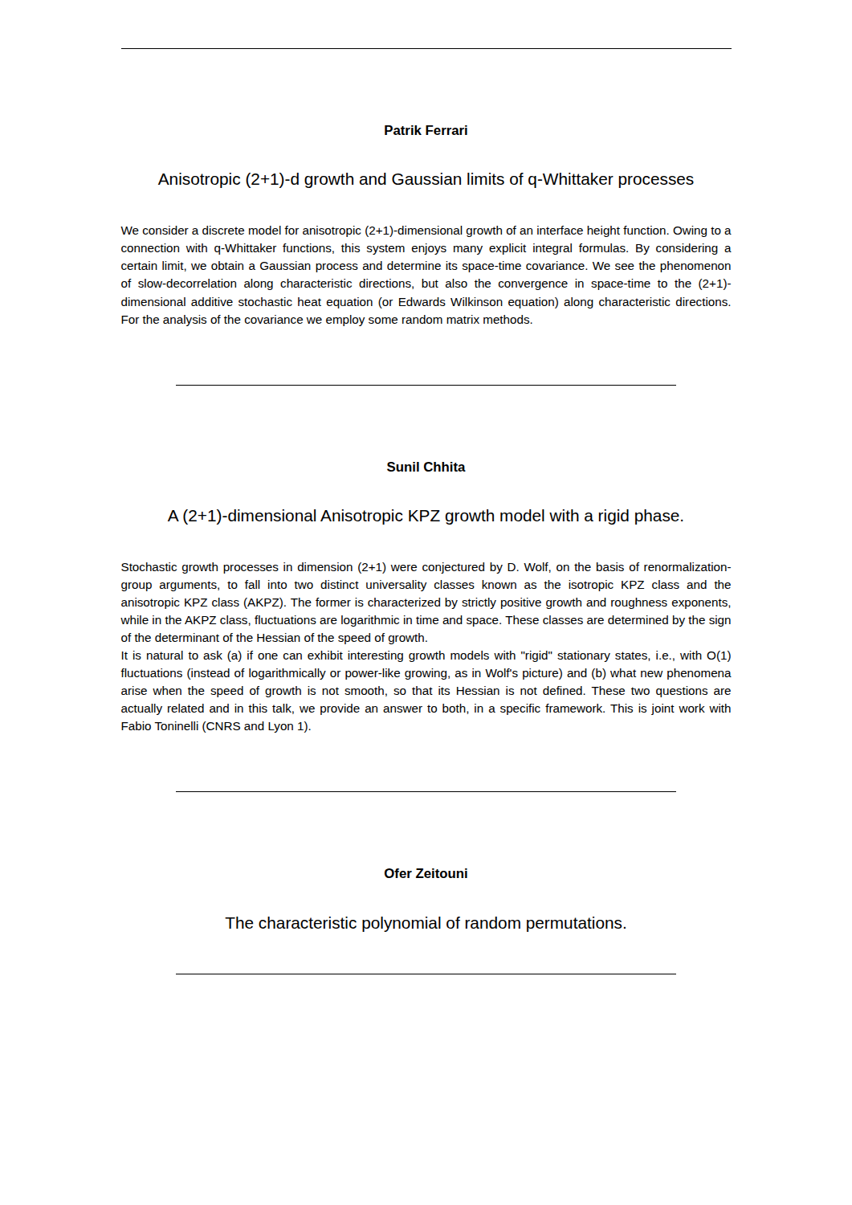Patrik Ferrari
Anisotropic (2+1)-d growth and Gaussian limits of q-Whittaker processes
We consider a discrete model for anisotropic (2+1)-dimensional growth of an interface height function. Owing to a connection with q-Whittaker functions, this system enjoys many explicit integral formulas. By considering a certain limit, we obtain a Gaussian process and determine its space-time covariance. We see the phenomenon of slow-decorrelation along characteristic directions, but also the convergence in space-time to the (2+1)-dimensional additive stochastic heat equation (or Edwards Wilkinson equation) along characteristic directions. For the analysis of the covariance we employ some random matrix methods.
Sunil Chhita
A (2+1)-dimensional Anisotropic KPZ growth model with a rigid phase.
Stochastic growth processes in dimension (2+1) were conjectured by D. Wolf, on the basis of renormalization-group arguments, to fall into two distinct universality classes known as the isotropic KPZ class and the anisotropic KPZ class (AKPZ). The former is characterized by strictly positive growth and roughness exponents, while in the AKPZ class, fluctuations are logarithmic in time and space. These classes are determined by the sign of the determinant of the Hessian of the speed of growth.
It is natural to ask (a) if one can exhibit interesting growth models with "rigid" stationary states, i.e., with O(1) fluctuations (instead of logarithmically or power-like growing, as in Wolf's picture) and (b) what new phenomena arise when the speed of growth is not smooth, so that its Hessian is not defined. These two questions are actually related and in this talk, we provide an answer to both, in a specific framework. This is joint work with Fabio Toninelli (CNRS and Lyon 1).
Ofer Zeitouni
The characteristic polynomial of random permutations.